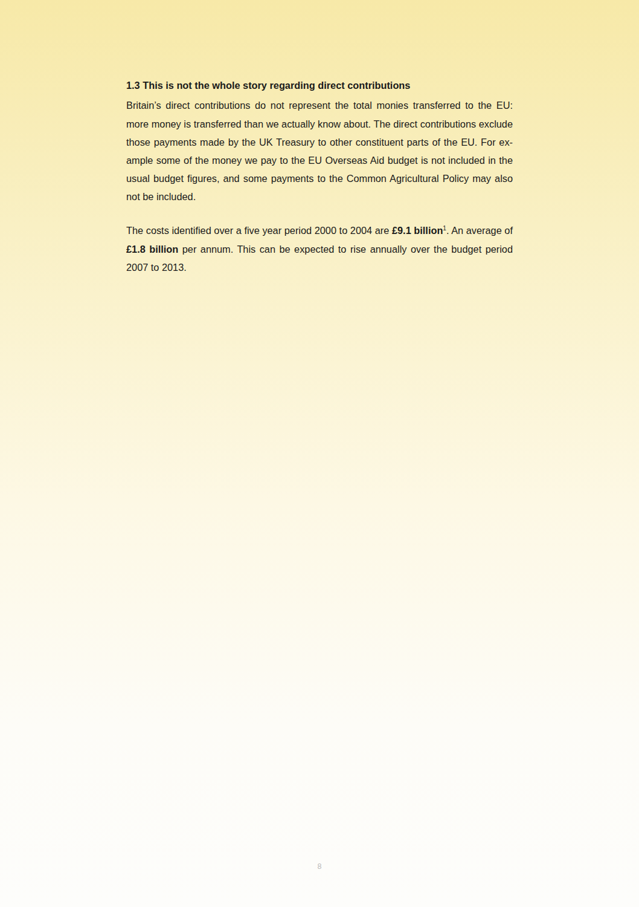1.3 This is not the whole story regarding direct contributions
Britain’s direct contributions do not represent the total monies transferred to the EU: more money is transferred than we actually know about. The direct contributions exclude those payments made by the UK Treasury to other constituent parts of the EU. For example some of the money we pay to the EU Overseas Aid budget is not included in the usual budget figures, and some payments to the Common Agricultural Policy may also not be included.
The costs identified over a five year period 2000 to 2004 are £9.1 billion1. An average of £1.8 billion per annum. This can be expected to rise annually over the budget period 2007 to 2013.
8